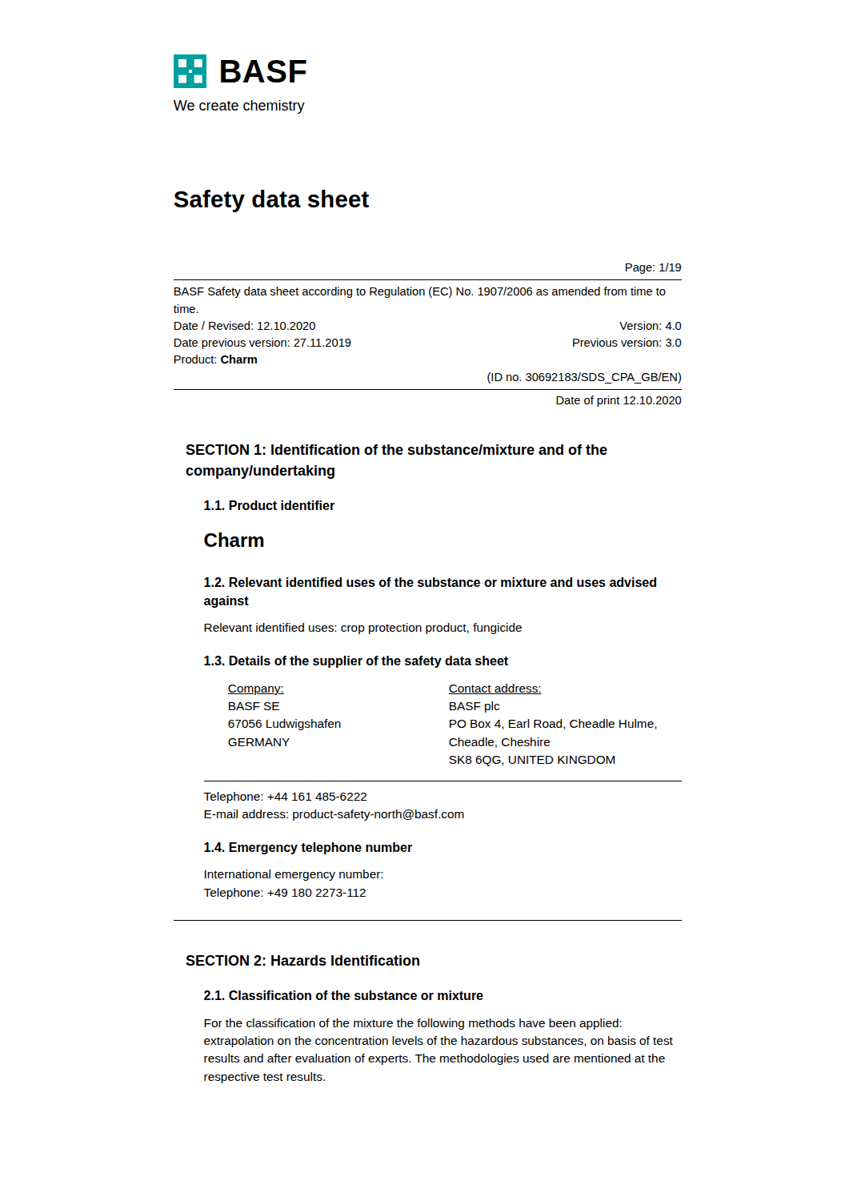BASF
We create chemistry
Safety data sheet
Page: 1/19
BASF Safety data sheet according to Regulation (EC) No. 1907/2006 as amended from time to time.
Date / Revised: 12.10.2020 Version: 4.0
Date previous version: 27.11.2019 Previous version: 3.0
Product: Charm
(ID no. 30692183/SDS_CPA_GB/EN)
Date of print 12.10.2020
SECTION 1: Identification of the substance/mixture and of the company/undertaking
1.1. Product identifier
Charm
1.2. Relevant identified uses of the substance or mixture and uses advised against
Relevant identified uses: crop protection product, fungicide
1.3. Details of the supplier of the safety data sheet
Company:
BASF SE
67056 Ludwigshafen
GERMANY
Contact address:
BASF plc
PO Box 4, Earl Road, Cheadle Hulme,
Cheadle, Cheshire
SK8 6QG, UNITED KINGDOM
Telephone: +44 161 485-6222
E-mail address: product-safety-north@basf.com
1.4. Emergency telephone number
International emergency number:
Telephone: +49 180 2273-112
SECTION 2: Hazards Identification
2.1. Classification of the substance or mixture
For the classification of the mixture the following methods have been applied: extrapolation on the concentration levels of the hazardous substances, on basis of test results and after evaluation of experts. The methodologies used are mentioned at the respective test results.